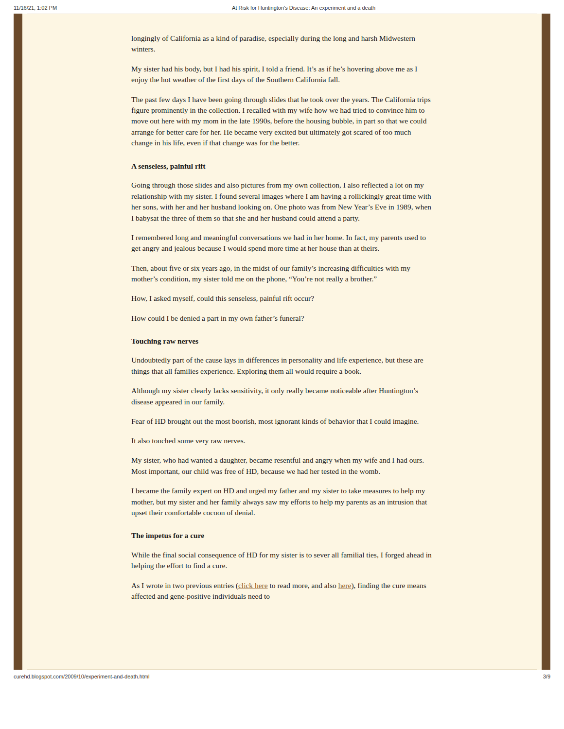11/16/21, 1:02 PM
At Risk for Huntington's Disease: An experiment and a death
longingly of California as a kind of paradise, especially during the long and harsh Midwestern winters.
My sister had his body, but I had his spirit, I told a friend. It’s as if he’s hovering above me as I enjoy the hot weather of the first days of the Southern California fall.
The past few days I have been going through slides that he took over the years. The California trips figure prominently in the collection. I recalled with my wife how we had tried to convince him to move out here with my mom in the late 1990s, before the housing bubble, in part so that we could arrange for better care for her. He became very excited but ultimately got scared of too much change in his life, even if that change was for the better.
A senseless, painful rift
Going through those slides and also pictures from my own collection, I also reflected a lot on my relationship with my sister. I found several images where I am having a rollickingly great time with her sons, with her and her husband looking on. One photo was from New Year’s Eve in 1989, when I babysat the three of them so that she and her husband could attend a party.
I remembered long and meaningful conversations we had in her home. In fact, my parents used to get angry and jealous because I would spend more time at her house than at theirs.
Then, about five or six years ago, in the midst of our family’s increasing difficulties with my mother’s condition, my sister told me on the phone, “You’re not really a brother.”
How, I asked myself, could this senseless, painful rift occur?
How could I be denied a part in my own father’s funeral?
Touching raw nerves
Undoubtedly part of the cause lays in differences in personality and life experience, but these are things that all families experience. Exploring them all would require a book.
Although my sister clearly lacks sensitivity, it only really became noticeable after Huntington’s disease appeared in our family.
Fear of HD brought out the most boorish, most ignorant kinds of behavior that I could imagine.
It also touched some very raw nerves.
My sister, who had wanted a daughter, became resentful and angry when my wife and I had ours. Most important, our child was free of HD, because we had her tested in the womb.
I became the family expert on HD and urged my father and my sister to take measures to help my mother, but my sister and her family always saw my efforts to help my parents as an intrusion that upset their comfortable cocoon of denial.
The impetus for a cure
While the final social consequence of HD for my sister is to sever all familial ties, I forged ahead in helping the effort to find a cure.
As I wrote in two previous entries (click here to read more, and also here), finding the cure means affected and gene-positive individuals need to
curehd.blogspot.com/2009/10/experiment-and-death.html
3/9